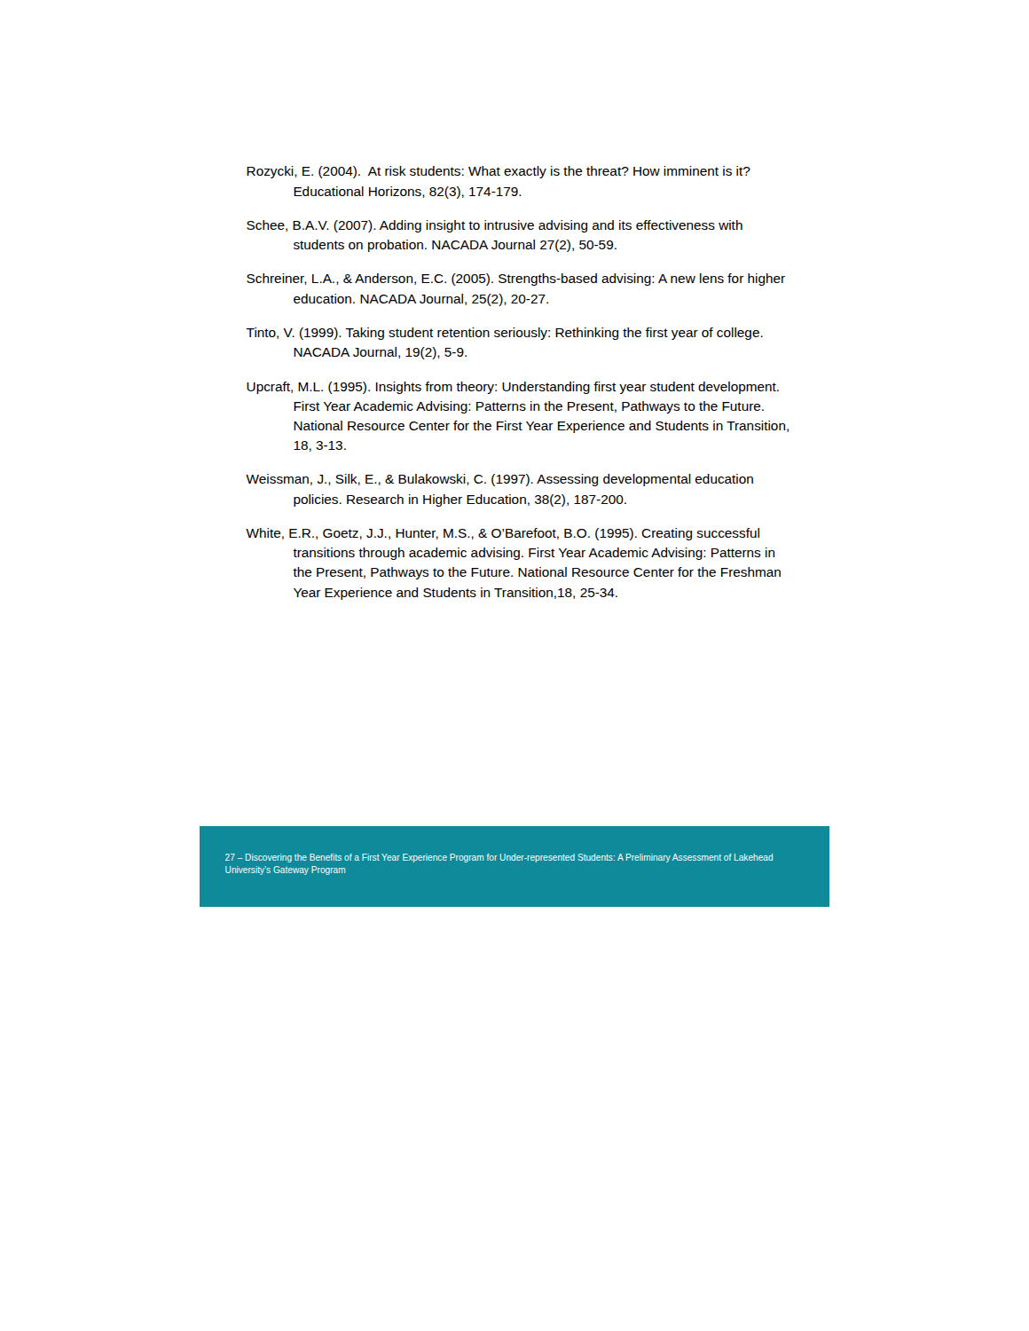Rozycki, E. (2004). At risk students: What exactly is the threat? How imminent is it? Educational Horizons, 82(3), 174-179.
Schee, B.A.V. (2007). Adding insight to intrusive advising and its effectiveness with students on probation. NACADA Journal 27(2), 50-59.
Schreiner, L.A., & Anderson, E.C. (2005). Strengths-based advising: A new lens for higher education. NACADA Journal, 25(2), 20-27.
Tinto, V. (1999). Taking student retention seriously: Rethinking the first year of college. NACADA Journal, 19(2), 5-9.
Upcraft, M.L. (1995). Insights from theory: Understanding first year student development. First Year Academic Advising: Patterns in the Present, Pathways to the Future. National Resource Center for the First Year Experience and Students in Transition, 18, 3-13.
Weissman, J., Silk, E., & Bulakowski, C. (1997). Assessing developmental education policies. Research in Higher Education, 38(2), 187-200.
White, E.R., Goetz, J.J., Hunter, M.S., & O’Barefoot, B.O. (1995). Creating successful transitions through academic advising. First Year Academic Advising: Patterns in the Present, Pathways to the Future. National Resource Center for the Freshman Year Experience and Students in Transition,18, 25-34.
27 – Discovering the Benefits of a First Year Experience Program for Under-represented Students: A Preliminary Assessment of Lakehead University’s Gateway Program